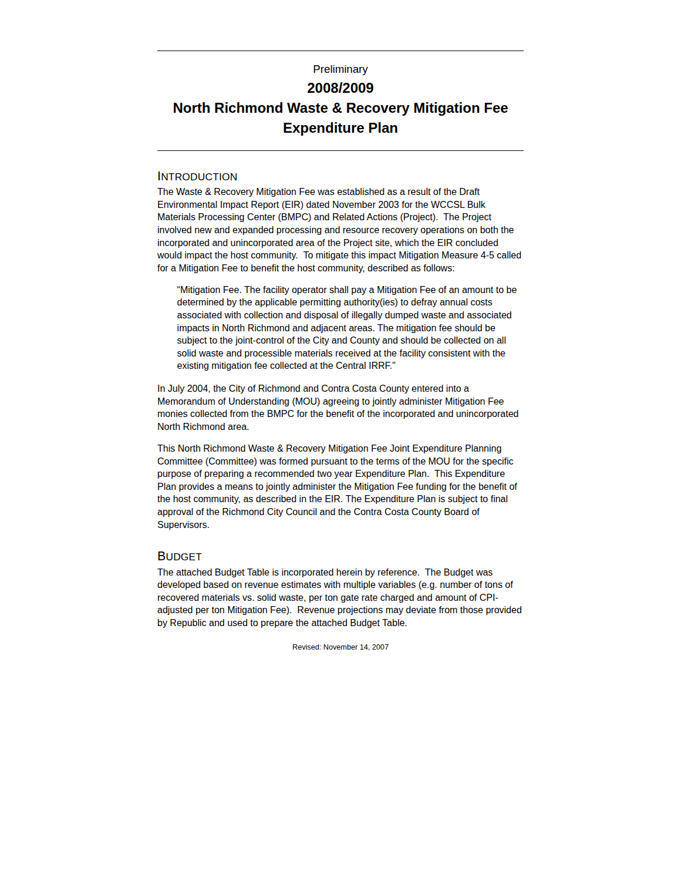Preliminary
2008/2009
North Richmond Waste & Recovery Mitigation Fee
Expenditure Plan
INTRODUCTION
The Waste & Recovery Mitigation Fee was established as a result of the Draft Environmental Impact Report (EIR) dated November 2003 for the WCCSL Bulk Materials Processing Center (BMPC) and Related Actions (Project). The Project involved new and expanded processing and resource recovery operations on both the incorporated and unincorporated area of the Project site, which the EIR concluded would impact the host community. To mitigate this impact Mitigation Measure 4-5 called for a Mitigation Fee to benefit the host community, described as follows:
“Mitigation Fee. The facility operator shall pay a Mitigation Fee of an amount to be determined by the applicable permitting authority(ies) to defray annual costs associated with collection and disposal of illegally dumped waste and associated impacts in North Richmond and adjacent areas. The mitigation fee should be subject to the joint-control of the City and County and should be collected on all solid waste and processible materials received at the facility consistent with the existing mitigation fee collected at the Central IRRF.”
In July 2004, the City of Richmond and Contra Costa County entered into a Memorandum of Understanding (MOU) agreeing to jointly administer Mitigation Fee monies collected from the BMPC for the benefit of the incorporated and unincorporated North Richmond area.
This North Richmond Waste & Recovery Mitigation Fee Joint Expenditure Planning Committee (Committee) was formed pursuant to the terms of the MOU for the specific purpose of preparing a recommended two year Expenditure Plan. This Expenditure Plan provides a means to jointly administer the Mitigation Fee funding for the benefit of the host community, as described in the EIR. The Expenditure Plan is subject to final approval of the Richmond City Council and the Contra Costa County Board of Supervisors.
BUDGET
The attached Budget Table is incorporated herein by reference. The Budget was developed based on revenue estimates with multiple variables (e.g. number of tons of recovered materials vs. solid waste, per ton gate rate charged and amount of CPI-adjusted per ton Mitigation Fee). Revenue projections may deviate from those provided by Republic and used to prepare the attached Budget Table.
Revised: November 14, 2007